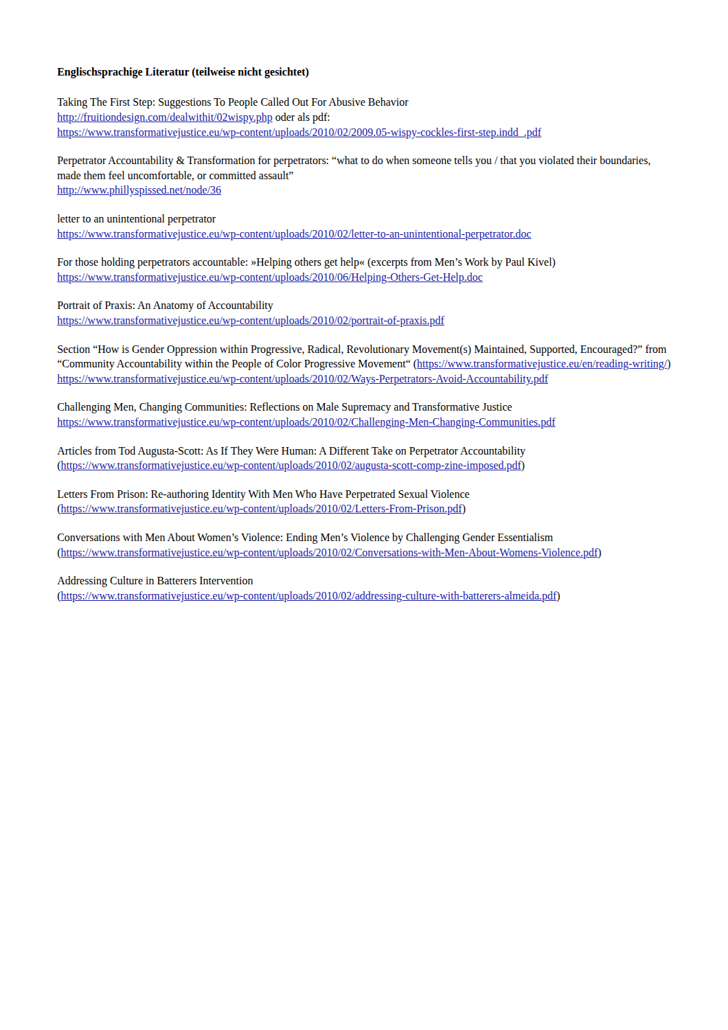Englischsprachige Literatur (teilweise nicht gesichtet)
Taking The First Step: Suggestions To People Called Out For Abusive Behavior
http://fruitiondesign.com/dealwithit/02wispy.php oder als pdf:
https://www.transformativejustice.eu/wp-content/uploads/2010/02/2009.05-wispy-cockles-first-step.indd_.pdf
Perpetrator Accountability & Transformation for perpetrators: “what to do when someone tells you / that you violated their boundaries, made them feel uncomfortable, or committed assault”
http://www.phillyspissed.net/node/36
letter to an unintentional perpetrator
https://www.transformativejustice.eu/wp-content/uploads/2010/02/letter-to-an-unintentional-perpetrator.doc
For those holding perpetrators accountable: »Helping others get help« (excerpts from Men’s Work by Paul Kivel)
https://www.transformativejustice.eu/wp-content/uploads/2010/06/Helping-Others-Get-Help.doc
Portrait of Praxis: An Anatomy of Accountability
https://www.transformativejustice.eu/wp-content/uploads/2010/02/portrait-of-praxis.pdf
Section “How is Gender Oppression within Progressive, Radical, Revolutionary Movement(s) Maintained, Supported, Encouraged?” from “Community Accountability within the People of Color Progressive Movement“ (https://www.transformativejustice.eu/en/reading-writing/)
https://www.transformativejustice.eu/wp-content/uploads/2010/02/Ways-Perpetrators-Avoid-Accountability.pdf
Challenging Men, Changing Communities: Reflections on Male Supremacy and Transformative Justice
https://www.transformativejustice.eu/wp-content/uploads/2010/02/Challenging-Men-Changing-Communities.pdf
Articles from Tod Augusta-Scott: As If They Were Human: A Different Take on Perpetrator Accountability
(https://www.transformativejustice.eu/wp-content/uploads/2010/02/augusta-scott-comp-zine-imposed.pdf)
Letters From Prison: Re-authoring Identity With Men Who Have Perpetrated Sexual Violence
(https://www.transformativejustice.eu/wp-content/uploads/2010/02/Letters-From-Prison.pdf)
Conversations with Men About Women’s Violence: Ending Men’s Violence by Challenging Gender Essentialism
(https://www.transformativejustice.eu/wp-content/uploads/2010/02/Conversations-with-Men-About-Womens-Violence.pdf)
Addressing Culture in Batterers Intervention
(https://www.transformativejustice.eu/wp-content/uploads/2010/02/addressing-culture-with-batterers-almeida.pdf)